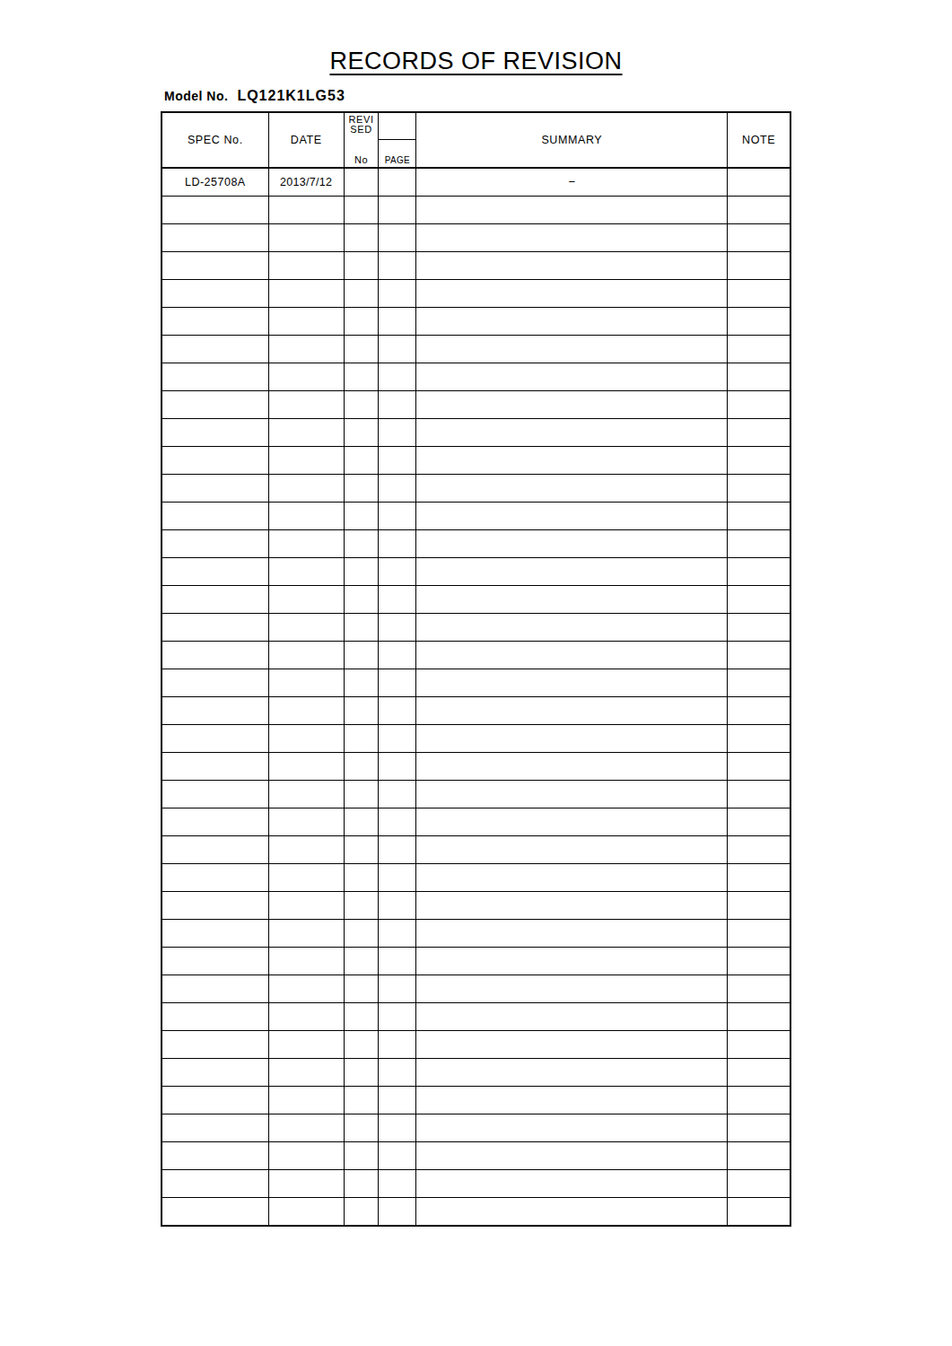RECORDS OF REVISION
Model No. LQ121K1LG53
| SPEC No. | DATE | REVI SED No | PAGE | SUMMARY | NOTE |
| --- | --- | --- | --- | --- | --- |
| LD-25708A | 2013/7/12 | | | − | |